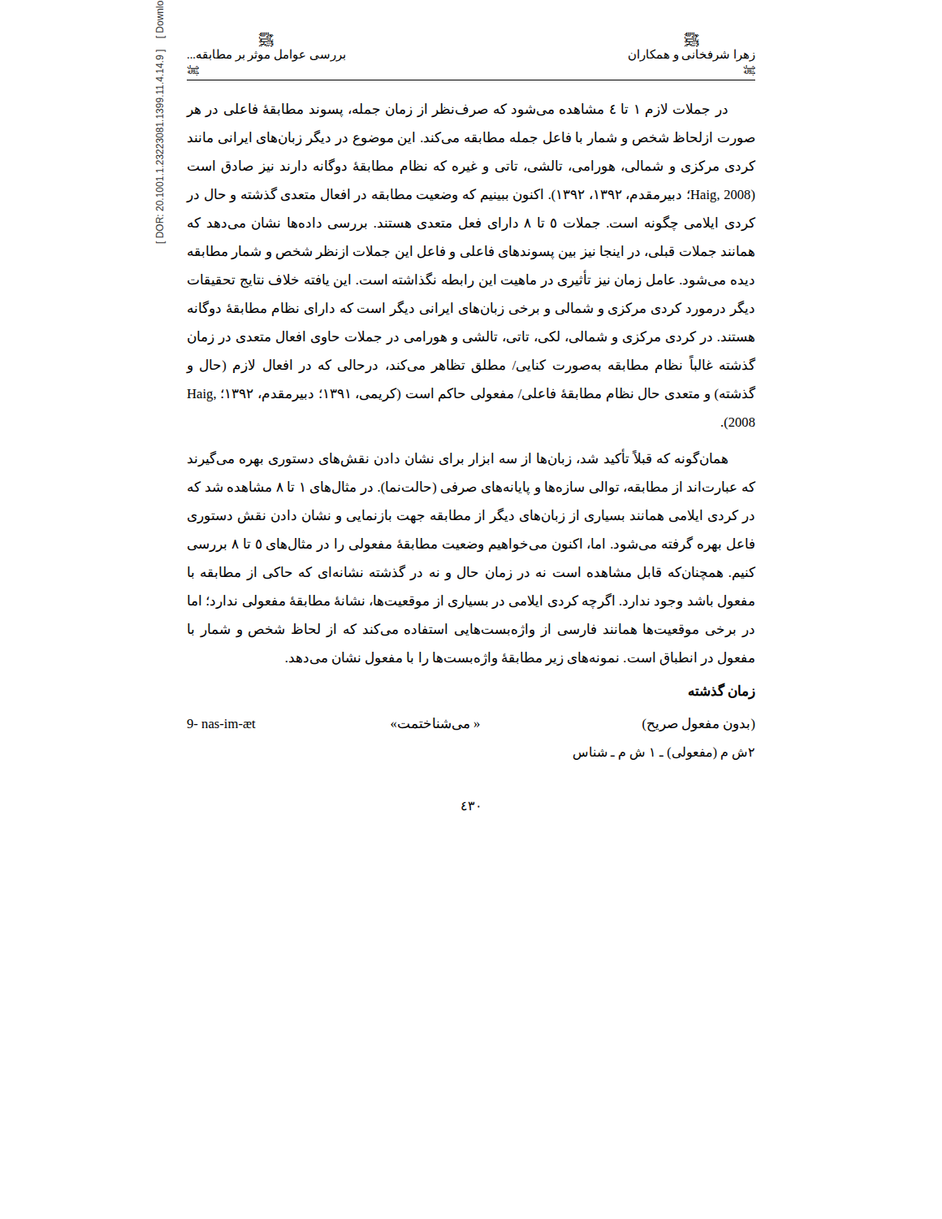[ DOR: 20.1001.1.23223081.1399.11.4.14.9 ] [ Downloaded from lrr.modares.ac.ir on 2022-07-02 ]
ﷺ زهرا شرفخانی و همکاران
ﷺ بررسی عوامل موثر بر مطابقه...
ﷻ ﷻ
در جملات لازم ۱ تا ٤ مشاهده می‌شود که صرف‌نظر از زمان جمله، پسوند مطابقهٔ فاعلی در هر صورت ازلحاظ شخص و شمار با فاعل جمله مطابقه می‌کند. این موضوع در دیگر زبان‌های ایرانی مانند کردی مرکزی و شمالی، هورامی، تالشی، تاتی و غیره که نظام مطابقهٔ دوگانه دارند نیز صادق است (Haig, 2008؛ دبیرمقدم، ۱۳۹۲، ۱۳۹۲). اکنون ببینیم که وضعیت مطابقه در افعال متعدی گذشته و حال در کردی ایلامی چگونه است. جملات ٥ تا ٨ دارای فعل متعدی هستند. بررسی داده‌ها نشان می‌دهد که همانند جملات قبلی، در اینجا نیز بین پسوندهای فاعلی و فاعل این جملات ازنظر شخص و شمار مطابقه دیده می‌شود. عامل زمان نیز تأثیری در ماهیت این رابطه نگذاشته است. این یافته خلاف نتایج تحقیقات دیگر درمورد کردی مرکزی و شمالی و برخی زبان‌های ایرانی دیگر است که دارای نظام مطابقهٔ دوگانه هستند. در کردی مرکزی و شمالی، لکی، تاتی، تالشی و هورامی در جملات حاوی افعال متعدی در زمان گذشته غالباً نظام مطابقه به‌صورت کنایی/ مطلق تظاهر می‌کند، درحالی که در افعال لازم (حال و گذشته) و متعدی حال نظام مطابقهٔ فاعلی/ مفعولی حاکم است (کریمی، ۱۳۹۱؛ دبیرمقدم، ۱۳۹۲؛ Haig, 2008).
همان‌گونه که قبلاً تأکید شد، زبان‌ها از سه ابزار برای نشان دادن نقش‌های دستوری بهره می‌گیرند که عبارت‌اند از مطابقه، توالی سازه‌ها و پایانه‌های صرفی (حالت‌نما). در مثال‌های ۱ تا ۸ مشاهده شد که در کردی ایلامی همانند بسیاری از زبان‌های دیگر از مطابقه جهت بازنمایی و نشان دادن نقش دستوری فاعل بهره گرفته می‌شود. اما، اکنون می‌خواهیم وضعیت مطابقهٔ مفعولی را در مثال‌های ٥ تا ٨ بررسی کنیم. همچنان‌که قابل مشاهده است نه در زمان حال و نه در گذشته نشانه‌ای که حاکی از مطابقه با مفعول باشد وجود ندارد. اگرچه کردی ایلامی در بسیاری از موقعیت‌ها، نشانهٔ مطابقهٔ مفعولی ندارد؛ اما در برخی موقعیت‌ها همانند فارسی از واژه‌بست‌هایی استفاده می‌کند که از لحاظ شخص و شمار با مفعول در انطباق است. نمونه‌های زیر مطابقهٔ واژه‌بست‌ها را با مفعول نشان می‌دهد.
زمان گذشته
(بدون مفعول صریح) « می‌شناختمت» 9- nas-im-æt
۲ش م (مفعولی) ـ ۱ ش م ـ شناس
٤٣٠